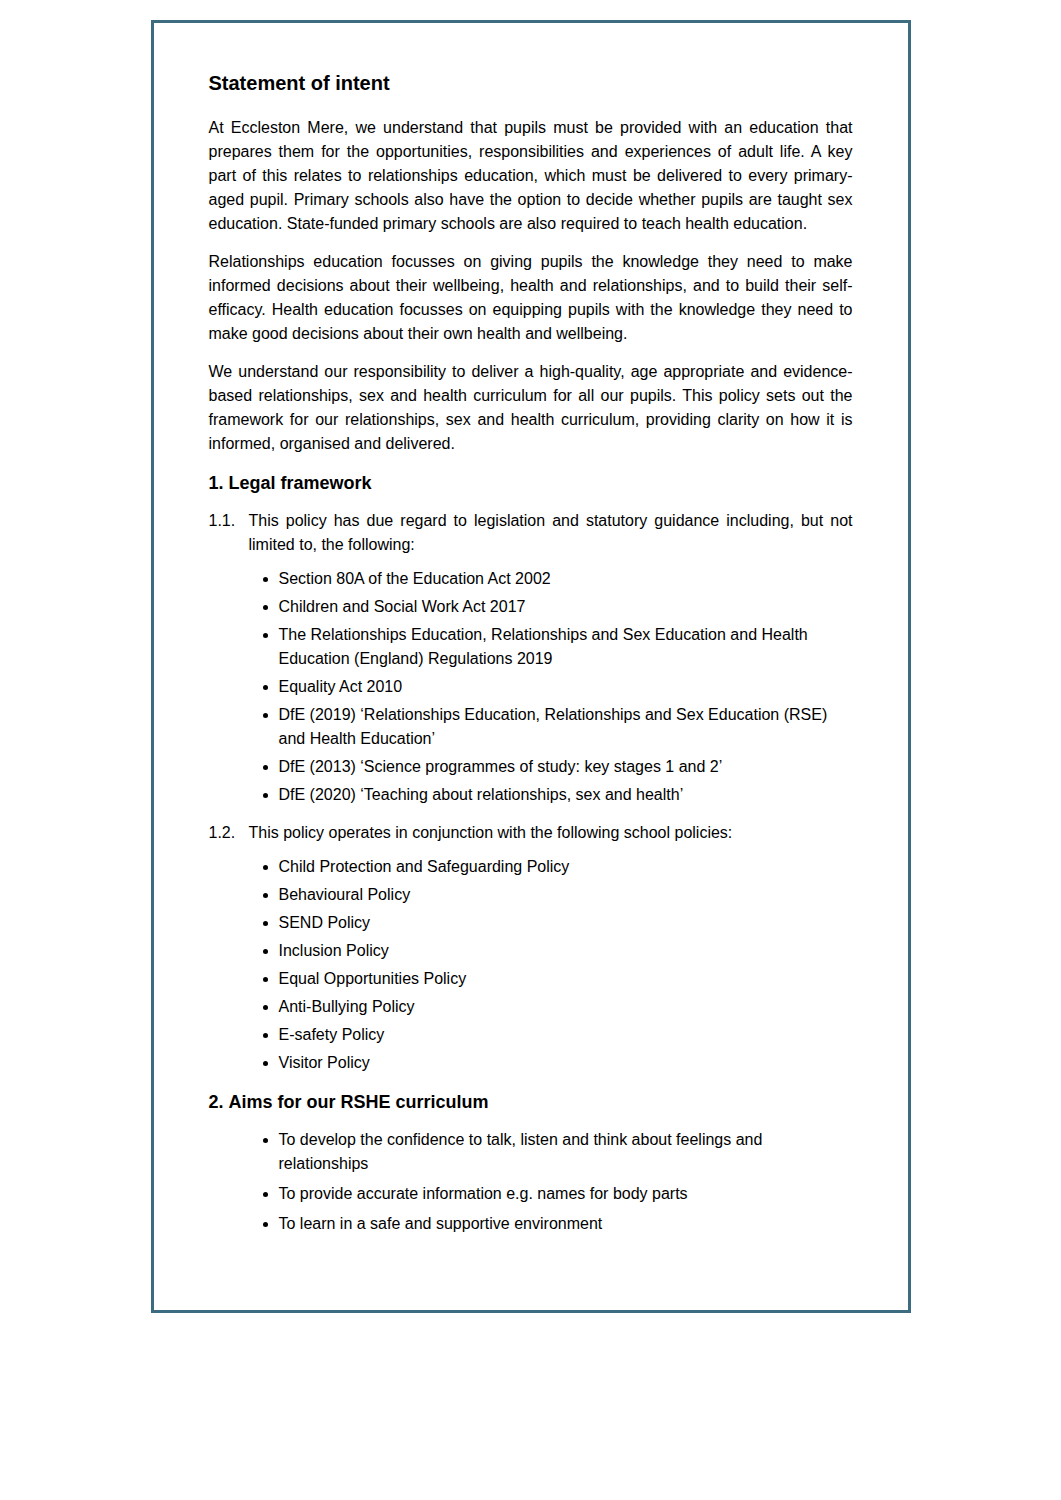Statement of intent
At Eccleston Mere, we understand that pupils must be provided with an education that prepares them for the opportunities, responsibilities and experiences of adult life. A key part of this relates to relationships education, which must be delivered to every primary-aged pupil. Primary schools also have the option to decide whether pupils are taught sex education. State-funded primary schools are also required to teach health education.
Relationships education focusses on giving pupils the knowledge they need to make informed decisions about their wellbeing, health and relationships, and to build their self-efficacy. Health education focusses on equipping pupils with the knowledge they need to make good decisions about their own health and wellbeing.
We understand our responsibility to deliver a high-quality, age appropriate and evidence-based relationships, sex and health curriculum for all our pupils. This policy sets out the framework for our relationships, sex and health curriculum, providing clarity on how it is informed, organised and delivered.
Legal framework
This policy has due regard to legislation and statutory guidance including, but not limited to, the following:
Section 80A of the Education Act 2002
Children and Social Work Act 2017
The Relationships Education, Relationships and Sex Education and Health Education (England) Regulations 2019
Equality Act 2010
DfE (2019) ‘Relationships Education, Relationships and Sex Education (RSE) and Health Education’
DfE (2013) ‘Science programmes of study: key stages 1 and 2’
DfE (2020) ‘Teaching about relationships, sex and health’
This policy operates in conjunction with the following school policies:
Child Protection and Safeguarding Policy
Behavioural Policy
SEND Policy
Inclusion Policy
Equal Opportunities Policy
Anti-Bullying Policy
E-safety Policy
Visitor Policy
Aims for our RSHE curriculum
To develop the confidence to talk, listen and think about feelings and relationships
To provide accurate information e.g. names for body parts
To learn in a safe and supportive environment